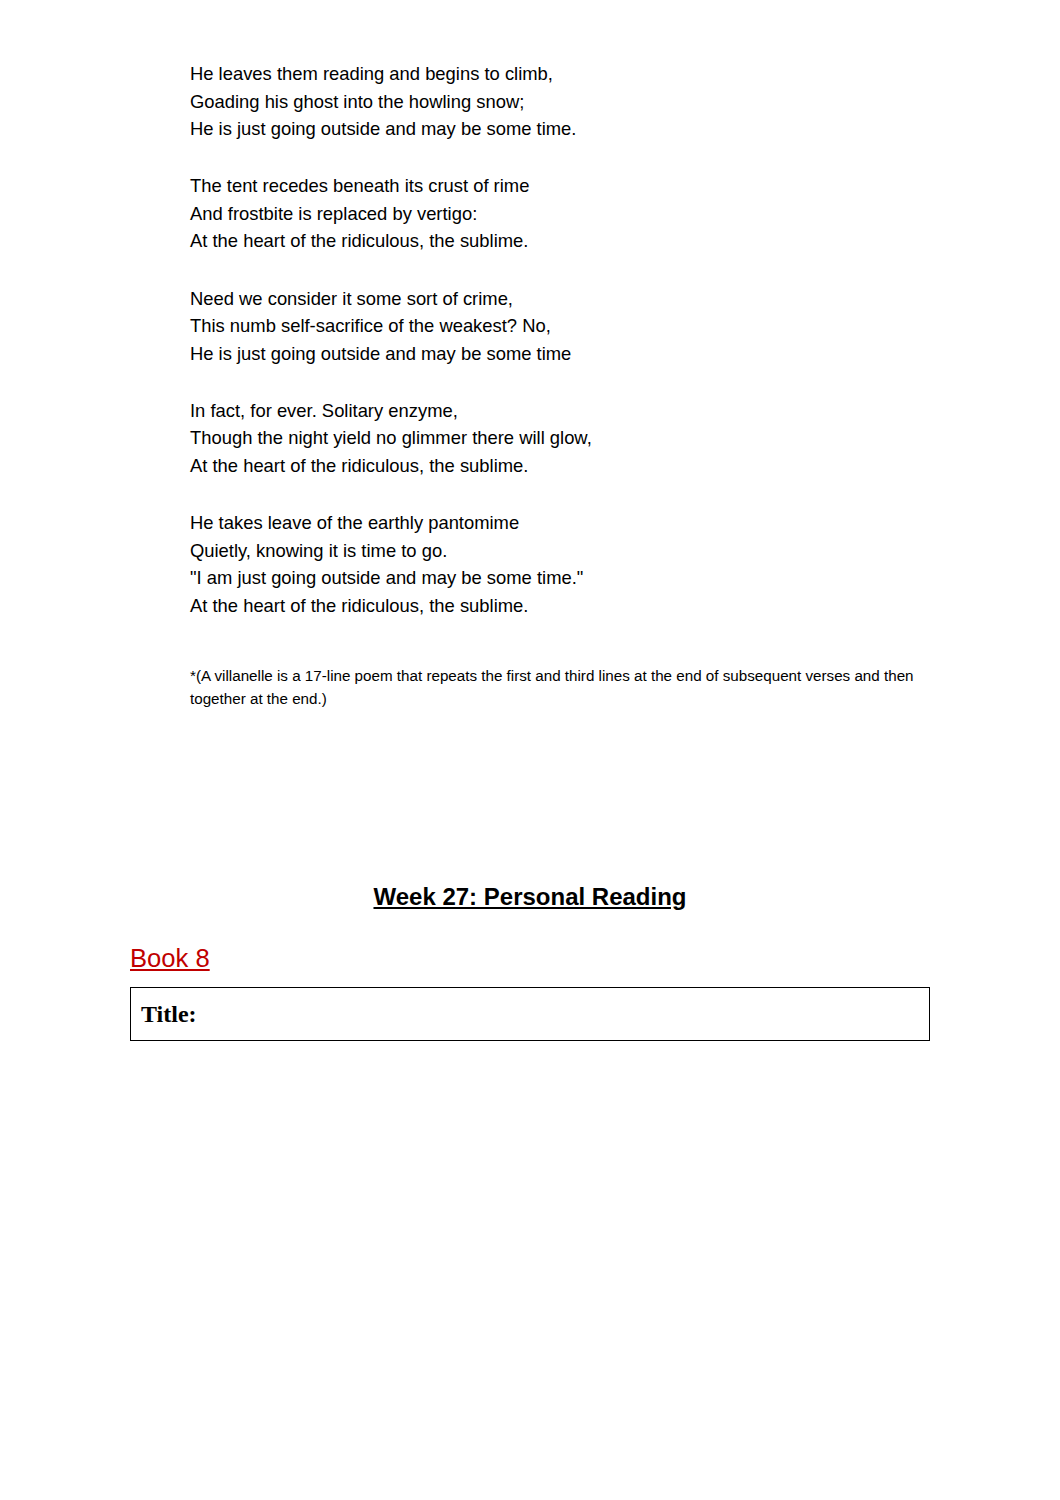He leaves them reading and begins to climb,
Goading his ghost into the howling snow;
He is just going outside and may be some time.
The tent recedes beneath its crust of rime
And frostbite is replaced by vertigo:
At the heart of the ridiculous, the sublime.
Need we consider it some sort of crime,
This numb self-sacrifice of the weakest? No,
He is just going outside and may be some time
In fact, for ever. Solitary enzyme,
Though the night yield no glimmer there will glow,
At the heart of the ridiculous, the sublime.
He takes leave of the earthly pantomime
Quietly, knowing it is time to go.
"I am just going outside and may be some time."
At the heart of the ridiculous, the sublime.
*(A villanelle is a 17-line poem that repeats the first and third lines at the end of subsequent verses and then together at the end.)
Week 27: Personal Reading
Book 8
| Title: |